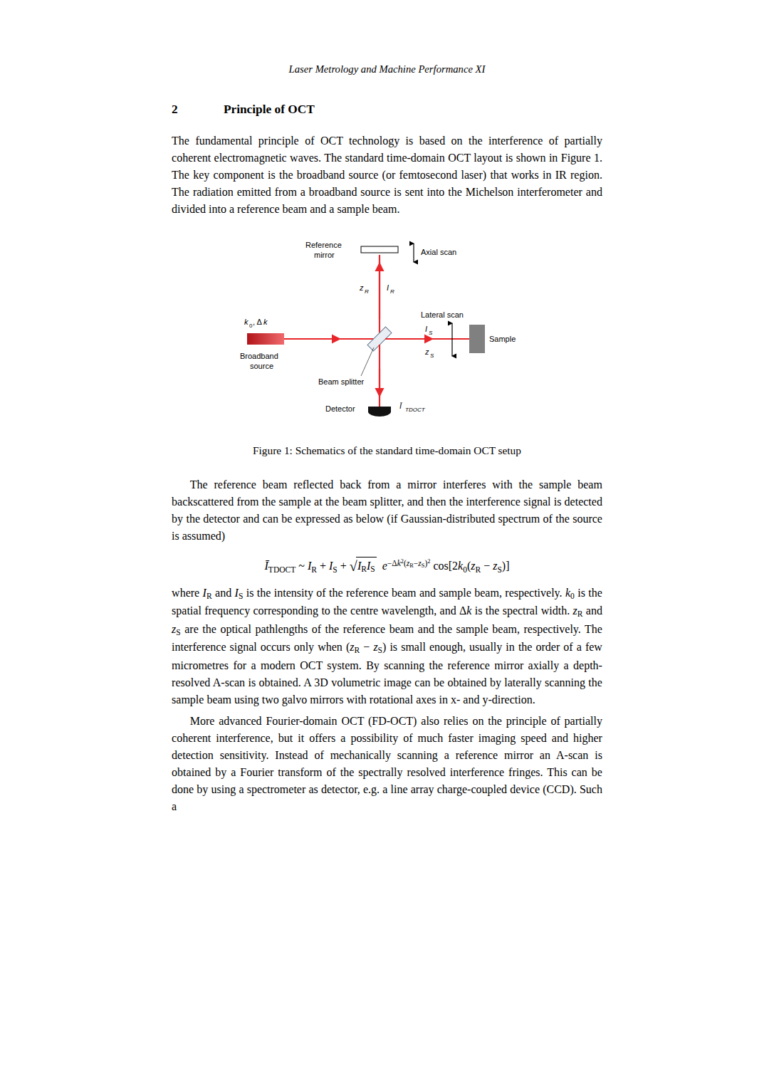Laser Metrology and Machine Performance XI
2 Principle of OCT
The fundamental principle of OCT technology is based on the interference of partially coherent electromagnetic waves. The standard time-domain OCT layout is shown in Figure 1. The key component is the broadband source (or femtosecond laser) that works in IR region. The radiation emitted from a broadband source is sent into the Michelson interferometer and divided into a reference beam and a sample beam.
Reference mirror Axial scan z R I R k 0 , Δ k Broadband source Beam splitter Lateral scan I S z S Sample Detector Ī TDOCT
Figure 1: Schematics of the standard time-domain OCT setup
The reference beam reflected back from a mirror interferes with the sample beam backscattered from the sample at the beam splitter, and then the interference signal is detected by the detector and can be expressed as below (if Gaussian-distributed spectrum of the source is assumed)
ĪTDOCT ~ IR + IS + √IRIS e−Δk2(zR−zS)2 cos[2k0(zR − zS)]
where IR and IS is the intensity of the reference beam and sample beam, respectively. k0 is the spatial frequency corresponding to the centre wavelength, and Δk is the spectral width. zR and zS are the optical pathlengths of the reference beam and the sample beam, respectively. The interference signal occurs only when (zR − zS) is small enough, usually in the order of a few micrometres for a modern OCT system. By scanning the reference mirror axially a depth-resolved A-scan is obtained. A 3D volumetric image can be obtained by laterally scanning the sample beam using two galvo mirrors with rotational axes in x- and y-direction.
More advanced Fourier-domain OCT (FD-OCT) also relies on the principle of partially coherent interference, but it offers a possibility of much faster imaging speed and higher detection sensitivity. Instead of mechanically scanning a reference mirror an A-scan is obtained by a Fourier transform of the spectrally resolved interference fringes. This can be done by using a spectrometer as detector, e.g. a line array charge-coupled device (CCD). Such a